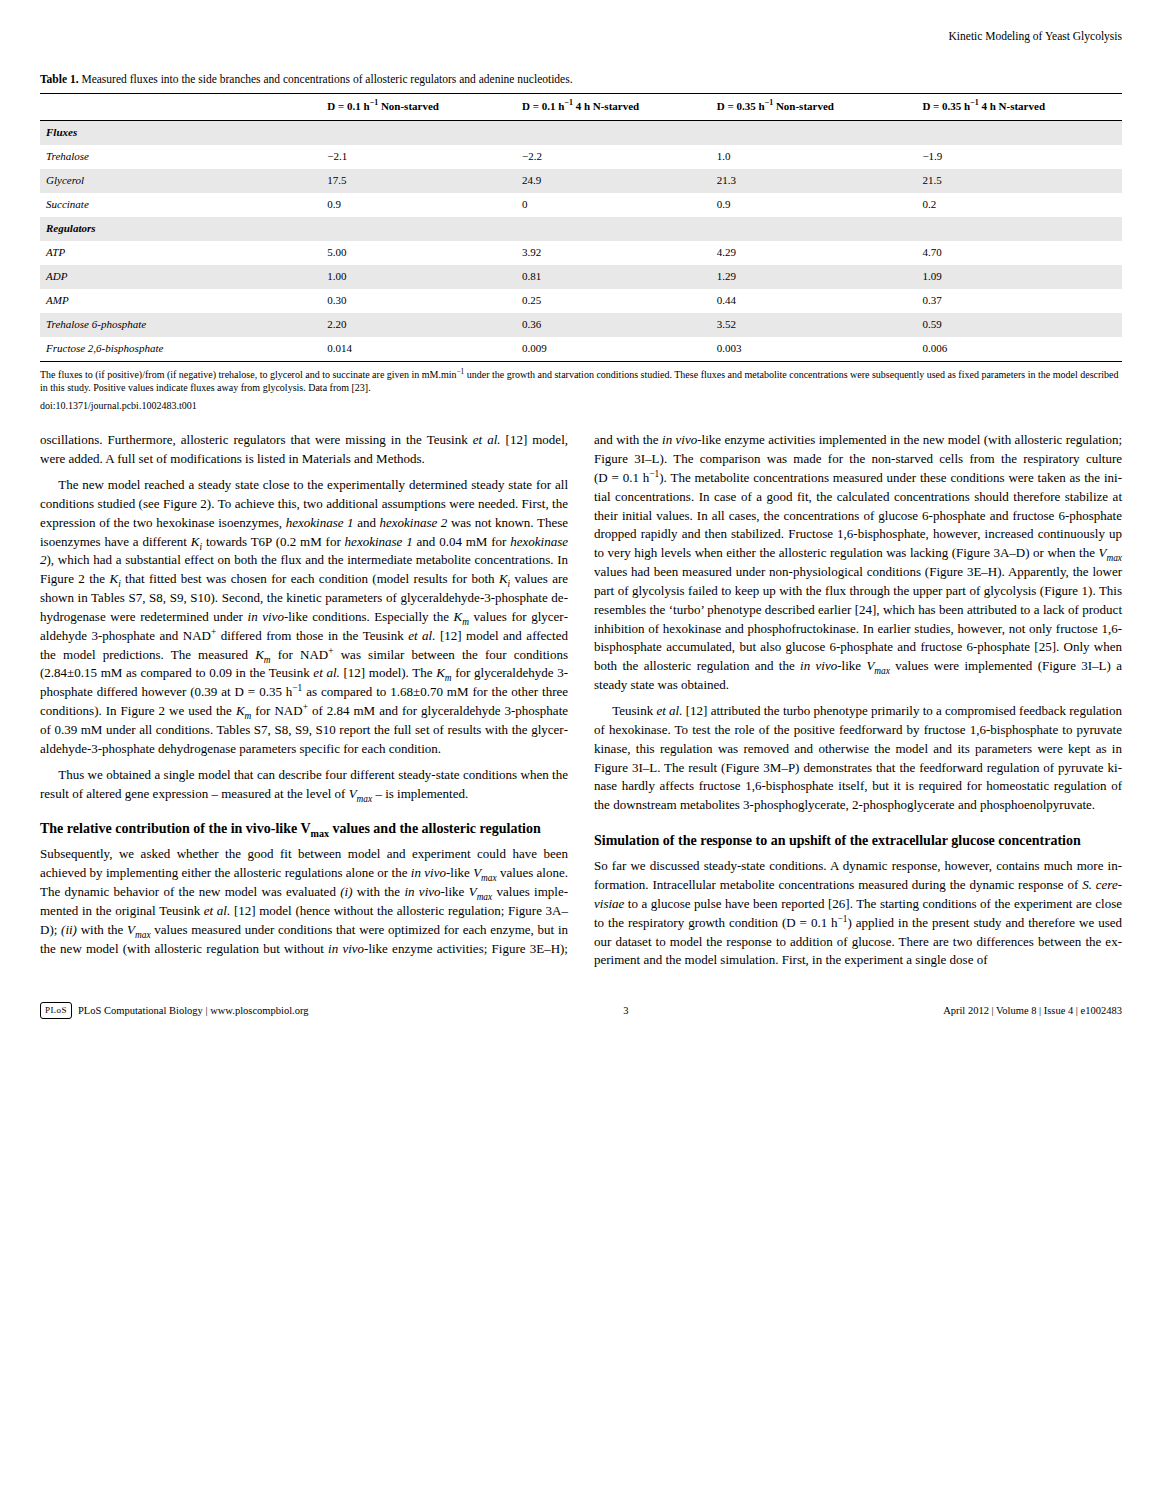Kinetic Modeling of Yeast Glycolysis
Table 1. Measured fluxes into the side branches and concentrations of allosteric regulators and adenine nucleotides.
| | D = 0.1 h −1 Non-starved | D = 0.1 h −1 4 h N-starved | D = 0.35 h −1 Non-starved | D = 0.35 h −1 4 h N-starved |
| --- | --- | --- | --- | --- |
| Fluxes |
| Trehalose | −2.1 | −2.2 | 1.0 | −1.9 |
| Glycerol | 17.5 | 24.9 | 21.3 | 21.5 |
| Succinate | 0.9 | 0 | 0.9 | 0.2 |
| Regulators |
| ATP | 5.00 | 3.92 | 4.29 | 4.70 |
| ADP | 1.00 | 0.81 | 1.29 | 1.09 |
| AMP | 0.30 | 0.25 | 0.44 | 0.37 |
| Trehalose 6-phosphate | 2.20 | 0.36 | 3.52 | 0.59 |
| Fructose 2,6-bisphosphate | 0.014 | 0.009 | 0.003 | 0.006 |
The fluxes to (if positive)/from (if negative) trehalose, to glycerol and to succinate are given in mM.min−1 under the growth and starvation conditions studied. These fluxes and metabolite concentrations were subsequently used as fixed parameters in the model described in this study. Positive values indicate fluxes away from glycolysis. Data from [23].
doi:10.1371/journal.pcbi.1002483.t001
oscillations. Furthermore, allosteric regulators that were missing in the Teusink et al. [12] model, were added. A full set of modifications is listed in Materials and Methods.
The new model reached a steady state close to the experimentally determined steady state for all conditions studied (see Figure 2). To achieve this, two additional assumptions were needed. First, the expression of the two hexokinase isoenzymes, hexokinase 1 and hexokinase 2 was not known. These isoenzymes have a different Ki towards T6P (0.2 mM for hexokinase 1 and 0.04 mM for hexokinase 2), which had a substantial effect on both the flux and the intermediate metabolite concentrations. In Figure 2 the Ki that fitted best was chosen for each condition (model results for both Ki values are shown in Tables S7, S8, S9, S10). Second, the kinetic parameters of glyceraldehyde-3-phosphate dehydrogenase were redetermined under in vivo-like conditions. Especially the Km values for glyceraldehyde 3-phosphate and NAD+ differed from those in the Teusink et al. [12] model and affected the model predictions. The measured Km for NAD+ was similar between the four conditions (2.84±0.15 mM as compared to 0.09 in the Teusink et al. [12] model). The Km for glyceraldehyde 3-phosphate differed however (0.39 at D = 0.35 h−1 as compared to 1.68±0.70 mM for the other three conditions). In Figure 2 we used the Km for NAD+ of 2.84 mM and for glyceraldehyde 3-phosphate of 0.39 mM under all conditions. Tables S7, S8, S9, S10 report the full set of results with the glyceraldehyde-3-phosphate dehydrogenase parameters specific for each condition.
Thus we obtained a single model that can describe four different steady-state conditions when the result of altered gene expression – measured at the level of Vmax – is implemented.
The relative contribution of the in vivo-like Vmax values and the allosteric regulation
Subsequently, we asked whether the good fit between model and experiment could have been achieved by implementing either the allosteric regulations alone or the in vivo-like Vmax values alone. The dynamic behavior of the new model was evaluated (i) with the in vivo-like Vmax values implemented in the original Teusink et al. [12] model (hence without the allosteric regulation; Figure 3A–D); (ii) with the Vmax values measured under conditions that were optimized for each enzyme, but in the new model (with allosteric regulation but without in vivo-like enzyme activities; Figure 3E–H); and with the in vivo-like enzyme activities implemented in the new model (with allosteric regulation; Figure 3I–L). The comparison was made for the non-starved cells from the respiratory culture (D = 0.1 h−1). The metabolite concentrations measured under these conditions were taken as the initial concentrations. In case of a good fit, the calculated concentrations should therefore stabilize at their initial values. In all cases, the concentrations of glucose 6-phosphate and fructose 6-phosphate dropped rapidly and then stabilized. Fructose 1,6-bisphosphate, however, increased continuously up to very high levels when either the allosteric regulation was lacking (Figure 3A–D) or when the Vmax values had been measured under non-physiological conditions (Figure 3E–H). Apparently, the lower part of glycolysis failed to keep up with the flux through the upper part of glycolysis (Figure 1). This resembles the ‘turbo’ phenotype described earlier [24], which has been attributed to a lack of product inhibition of hexokinase and phosphofructokinase. In earlier studies, however, not only fructose 1,6-bisphosphate accumulated, but also glucose 6-phosphate and fructose 6-phosphate [25]. Only when both the allosteric regulation and the in vivo-like Vmax values were implemented (Figure 3I–L) a steady state was obtained.
Teusink et al. [12] attributed the turbo phenotype primarily to a compromised feedback regulation of hexokinase. To test the role of the positive feedforward by fructose 1,6-bisphosphate to pyruvate kinase, this regulation was removed and otherwise the model and its parameters were kept as in Figure 3I–L. The result (Figure 3M–P) demonstrates that the feedforward regulation of pyruvate kinase hardly affects fructose 1,6-bisphosphate itself, but it is required for homeostatic regulation of the downstream metabolites 3-phosphoglycerate, 2-phosphoglycerate and phosphoenolpyruvate.
Simulation of the response to an upshift of the extracellular glucose concentration
So far we discussed steady-state conditions. A dynamic response, however, contains much more information. Intracellular metabolite concentrations measured during the dynamic response of S. cerevisiae to a glucose pulse have been reported [26]. The starting conditions of the experiment are close to the respiratory growth condition (D = 0.1 h−1) applied in the present study and therefore we used our dataset to model the response to addition of glucose. There are two differences between the experiment and the model simulation. First, in the experiment a single dose of
PLoS PLoS Computational Biology | www.ploscompbiol.org
3
April 2012 | Volume 8 | Issue 4 | e1002483